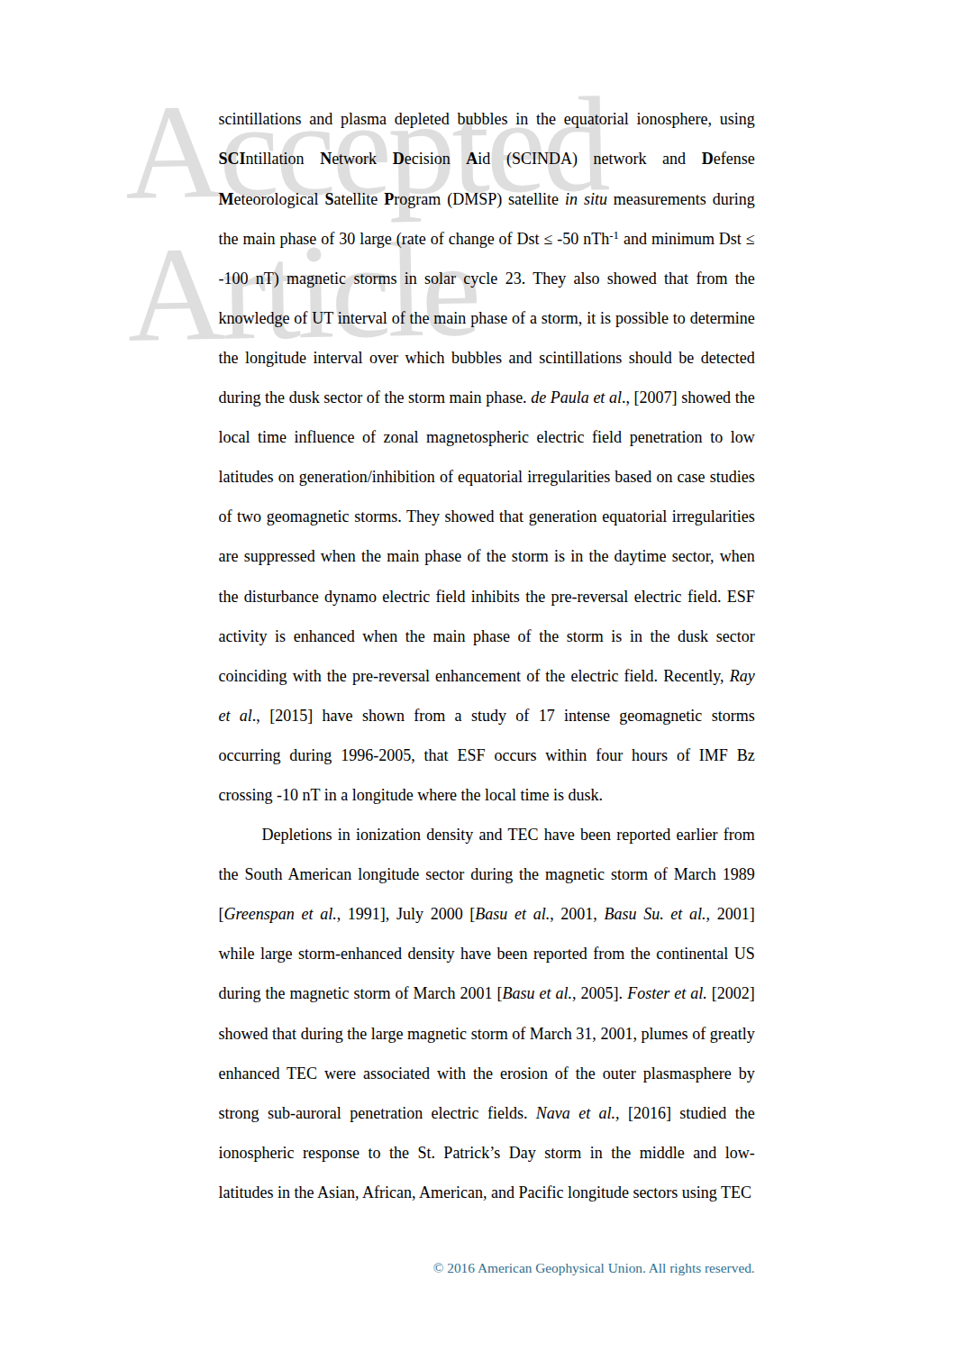Accepted Article
scintillations and plasma depleted bubbles in the equatorial ionosphere, using SCIntillation Network Decision Aid (SCINDA) network and Defense Meteorological Satellite Program (DMSP) satellite in situ measurements during the main phase of 30 large (rate of change of Dst ≤ -50 nTh-1 and minimum Dst ≤ -100 nT) magnetic storms in solar cycle 23. They also showed that from the knowledge of UT interval of the main phase of a storm, it is possible to determine the longitude interval over which bubbles and scintillations should be detected during the dusk sector of the storm main phase. de Paula et al., [2007] showed the local time influence of zonal magnetospheric electric field penetration to low latitudes on generation/inhibition of equatorial irregularities based on case studies of two geomagnetic storms. They showed that generation equatorial irregularities are suppressed when the main phase of the storm is in the daytime sector, when the disturbance dynamo electric field inhibits the pre-reversal electric field. ESF activity is enhanced when the main phase of the storm is in the dusk sector coinciding with the pre-reversal enhancement of the electric field. Recently, Ray et al., [2015] have shown from a study of 17 intense geomagnetic storms occurring during 1996-2005, that ESF occurs within four hours of IMF Bz crossing -10 nT in a longitude where the local time is dusk.
Depletions in ionization density and TEC have been reported earlier from the South American longitude sector during the magnetic storm of March 1989 [Greenspan et al., 1991], July 2000 [Basu et al., 2001, Basu Su. et al., 2001] while large storm-enhanced density have been reported from the continental US during the magnetic storm of March 2001 [Basu et al., 2005]. Foster et al. [2002] showed that during the large magnetic storm of March 31, 2001, plumes of greatly enhanced TEC were associated with the erosion of the outer plasmasphere by strong sub-auroral penetration electric fields. Nava et al., [2016] studied the ionospheric response to the St. Patrick’s Day storm in the middle and low-latitudes in the Asian, African, American, and Pacific longitude sectors using TEC
© 2016 American Geophysical Union. All rights reserved.